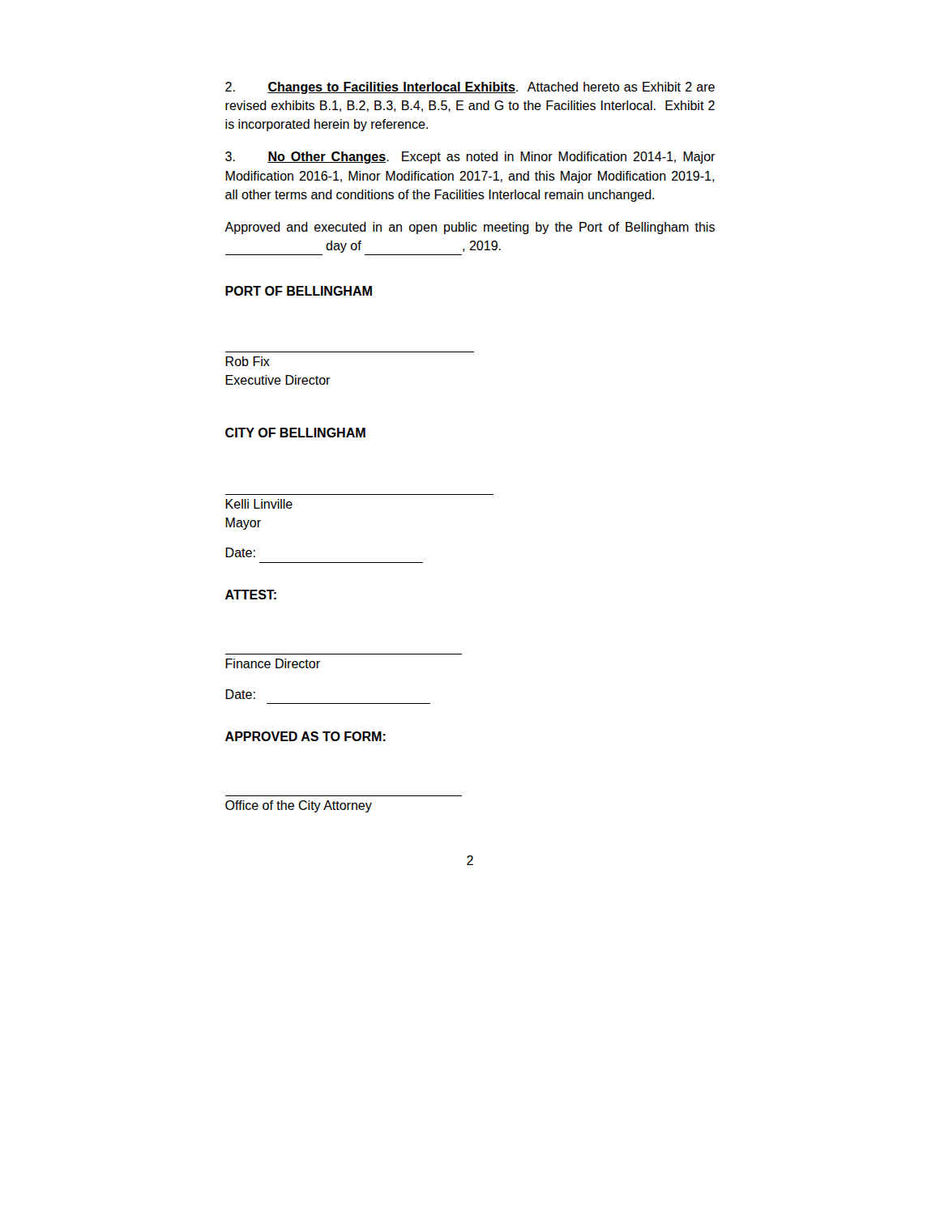2. Changes to Facilities Interlocal Exhibits. Attached hereto as Exhibit 2 are revised exhibits B.1, B.2, B.3, B.4, B.5, E and G to the Facilities Interlocal. Exhibit 2 is incorporated herein by reference.
3. No Other Changes. Except as noted in Minor Modification 2014-1, Major Modification 2016-1, Minor Modification 2017-1, and this Major Modification 2019-1, all other terms and conditions of the Facilities Interlocal remain unchanged.
Approved and executed in an open public meeting by the Port of Bellingham this day of , 2019.
PORT OF BELLINGHAM
Rob Fix
Executive Director
CITY OF BELLINGHAM
Kelli Linville
Mayor
Date:
ATTEST:
Finance Director
Date:
APPROVED AS TO FORM:
Office of the City Attorney
2